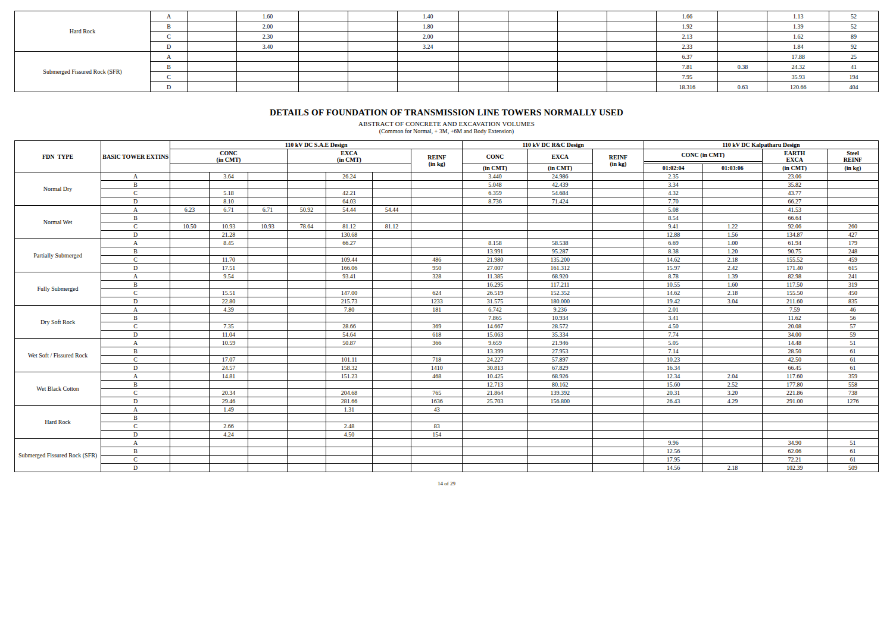| Hard Rock | A | | 1.60 | | | 1.40 | | | | | 1.66 | | 1.13 | 52 |
| B | | 2.00 | | | 1.80 | | | | | 1.92 | | 1.39 | 52 |
| C | | 2.30 | | | 2.00 | | | | | 2.13 | | 1.62 | 89 |
| D | | 3.40 | | | 3.24 | | | | | 2.33 | | 1.84 | 92 |
| Submerged Fissured Rock (SFR) | A | | | | | | | | | | 6.37 | | 17.88 | 25 |
| B | | | | | | | | | | 7.81 | 0.38 | 24.32 | 41 |
| C | | | | | | | | | | 7.95 | | 35.93 | 194 |
| D | | | | | | | | | | 18.316 | 0.63 | 120.66 | 404 |
DETAILS OF FOUNDATION OF TRANSMISSION LINE TOWERS NORMALLY USED
ABSTRACT OF CONCRETE AND EXCAVATION VOLUMES
(Common for Normal, + 3M, +6M and Body Extension)
| FDN TYPE | BASIC TOWER EXTINS | 110 kV DC S.A.E Design | 110 kV DC R&C Design | 110 kV DC Kalpatharu Design |
| --- | --- | --- | --- | --- |
| CONC (in CMT) | EXCA (in CMT) | REINF (in kg) | CONC | EXCA | REINF (in kg) | CONC (in CMT) | EARTH EXCA | Steel REINF |
| | | (in CMT) | (in CMT) | 01:02:04 | 01:03:06 | (in CMT) | (in kg) |
| Normal Dry | A | | 3.64 | | | 26.24 | | | 3.440 | 24.986 | | 2.35 | | 23.06 | |
| B | | | | | | | | 5.048 | 42.439 | | 3.34 | | 35.82 | |
| C | | 5.18 | | | 42.21 | | | 6.359 | 54.684 | | 4.32 | | 43.77 | |
| D | | 8.10 | | | 64.03 | | | 8.736 | 71.424 | | 7.70 | | 66.27 | |
| Normal Wet | A | 6.23 | 6.71 | 6.71 | 50.92 | 54.44 | 54.44 | | | | | 5.08 | | 41.53 | |
| B | | | | | | | | | | | 8.54 | | 66.64 | |
| C | 10.50 | 10.93 | 10.93 | 78.64 | 81.12 | 81.12 | | | | | 9.41 | 1.22 | 92.06 | 260 |
| D | | 21.28 | | | 130.68 | | | | | | 12.88 | 1.56 | 134.87 | 427 |
| Partially Submerged | A | | 8.45 | | | 66.27 | | | 8.158 | 58.538 | | 6.69 | 1.00 | 61.94 | 179 |
| B | | | | | | | | 13.991 | 95.287 | | 8.38 | 1.20 | 90.75 | 248 |
| C | | 11.70 | | | 109.44 | | 486 | 21.980 | 135.200 | | 14.62 | 2.18 | 155.52 | 459 |
| D | | 17.51 | | | 166.06 | | 950 | 27.007 | 161.312 | | 15.97 | 2.42 | 171.40 | 615 |
| Fully Submerged | A | | 9.54 | | | 93.41 | | 328 | 11.385 | 68.920 | | 8.78 | 1.39 | 82.98 | 241 |
| B | | | | | | | | 16.295 | 117.211 | | 10.55 | 1.60 | 117.50 | 319 |
| C | | 15.51 | | | 147.00 | | 624 | 26.519 | 152.352 | | 14.62 | 2.18 | 155.50 | 450 |
| D | | 22.80 | | | 215.73 | | 1233 | 31.575 | 180.000 | | 19.42 | 3.04 | 211.60 | 835 |
| Dry Soft Rock | A | | 4.39 | | | 7.80 | | 181 | 6.742 | 9.236 | | 2.01 | | 7.59 | 46 |
| B | | | | | | | | 7.865 | 10.934 | | 3.41 | | 11.62 | 56 |
| C | | 7.35 | | | 28.66 | | 369 | 14.667 | 28.572 | | 4.50 | | 20.08 | 57 |
| D | | 11.04 | | | 54.64 | | 618 | 15.063 | 35.334 | | 7.74 | | 34.00 | 59 |
| Wet Soft / Fissured Rock | A | | 10.59 | | | 50.87 | | 366 | 9.659 | 21.946 | | 5.05 | | 14.48 | 51 |
| B | | | | | | | | 13.399 | 27.953 | | 7.14 | | 28.50 | 61 |
| C | | 17.07 | | | 101.11 | | 718 | 24.227 | 57.897 | | 10.23 | | 42.50 | 61 |
| D | | 24.57 | | | 158.32 | | 1410 | 30.813 | 67.829 | | 16.34 | | 66.45 | 61 |
| Wet Black Cotton | A | | 14.81 | | | 151.23 | | 468 | 10.425 | 68.926 | | 12.34 | 2.04 | 117.60 | 359 |
| B | | | | | | | | 12.713 | 80.162 | | 15.60 | 2.52 | 177.80 | 558 |
| C | | 20.34 | | | 204.68 | | 765 | 21.864 | 139.392 | | 20.31 | 3.20 | 221.86 | 738 |
| D | | 29.46 | | | 281.66 | | 1636 | 25.703 | 156.800 | | 26.43 | 4.29 | 291.00 | 1276 |
| Hard Rock | A | | 1.49 | | | 1.31 | | 43 | | | | | | | |
| B | | | | | | | | | | | | | | |
| C | | 2.66 | | | 2.48 | | 83 | | | | | | | |
| D | | 4.24 | | | 4.50 | | 154 | | | | | | | |
| Submerged Fissured Rock (SFR) | A | | | | | | | | | | | 9.96 | | 34.90 | 51 |
| B | | | | | | | | | | | 12.56 | | 62.06 | 61 |
| C | | | | | | | | | | | 17.95 | | 72.21 | 61 |
| D | | | | | | | | | | | 14.56 | 2.18 | 102.39 | 509 |
14 of 29